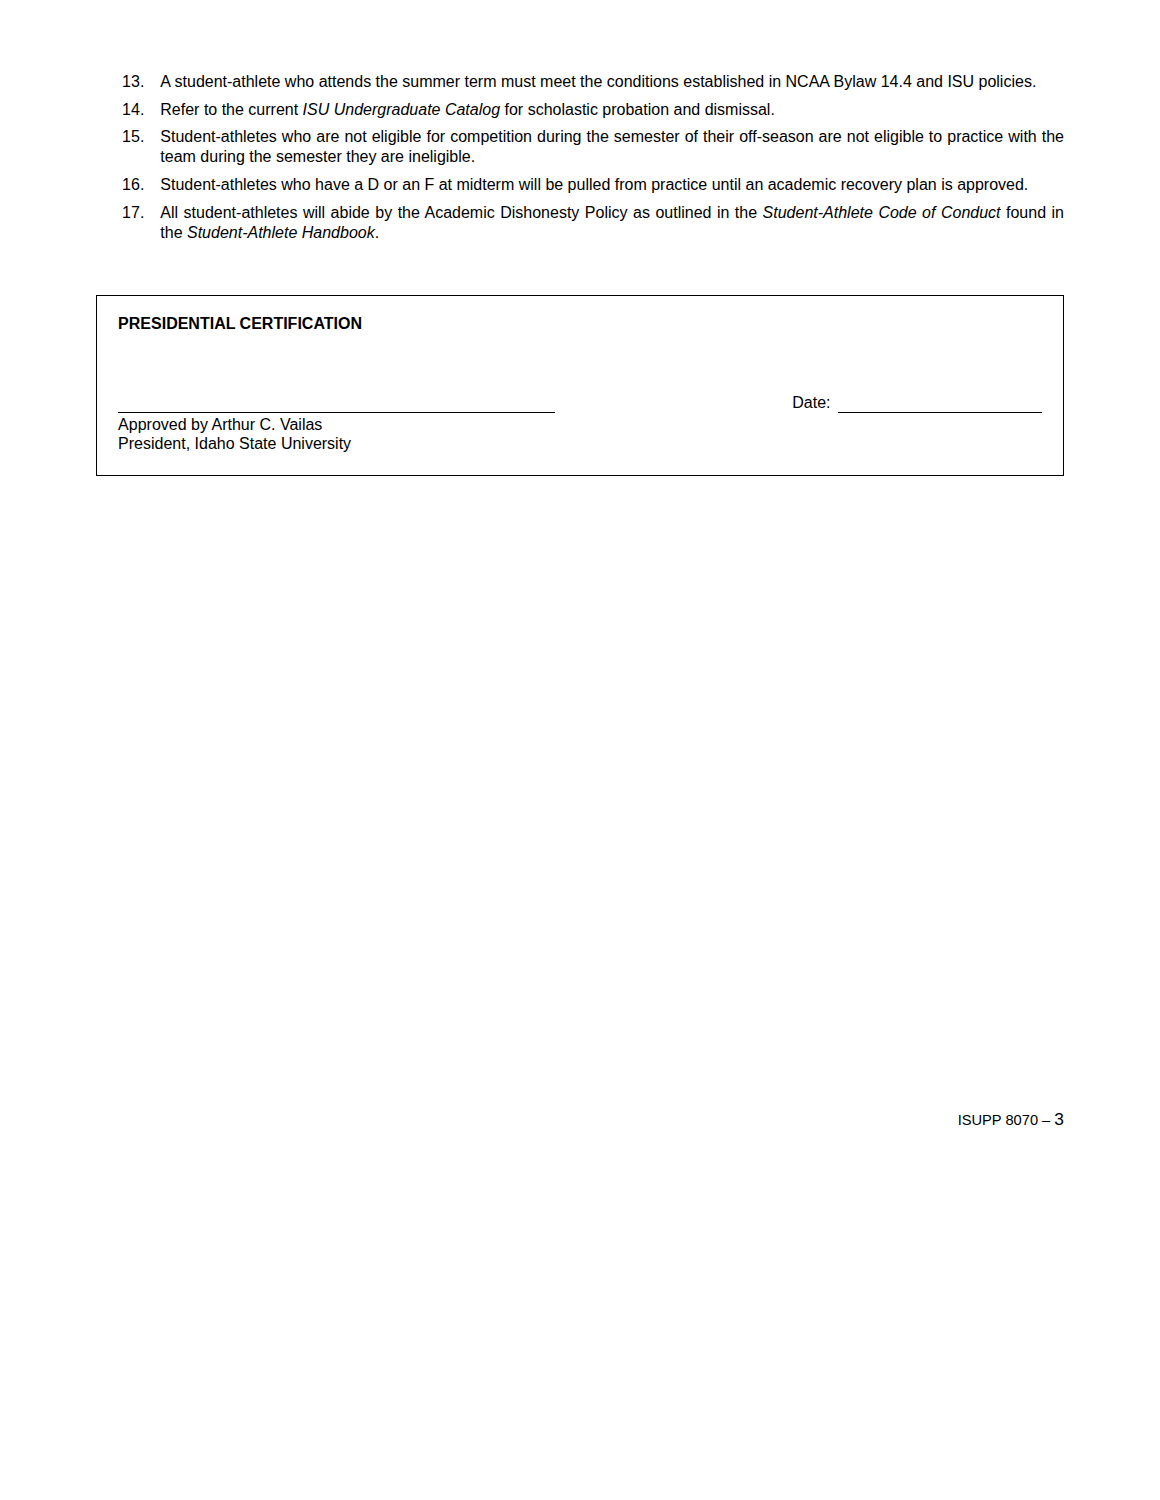A student-athlete who attends the summer term must meet the conditions established in NCAA Bylaw 14.4 and ISU policies.
Refer to the current ISU Undergraduate Catalog for scholastic probation and dismissal.
Student-athletes who are not eligible for competition during the semester of their off-season are not eligible to practice with the team during the semester they are ineligible.
Student-athletes who have a D or an F at midterm will be pulled from practice until an academic recovery plan is approved.
All student-athletes will abide by the Academic Dishonesty Policy as outlined in the Student-Athlete Code of Conduct found in the Student-Athlete Handbook.
PRESIDENTIAL CERTIFICATION
Date:
Approved by Arthur C. Vailas
President, Idaho State University
ISUPP 8070 – 3